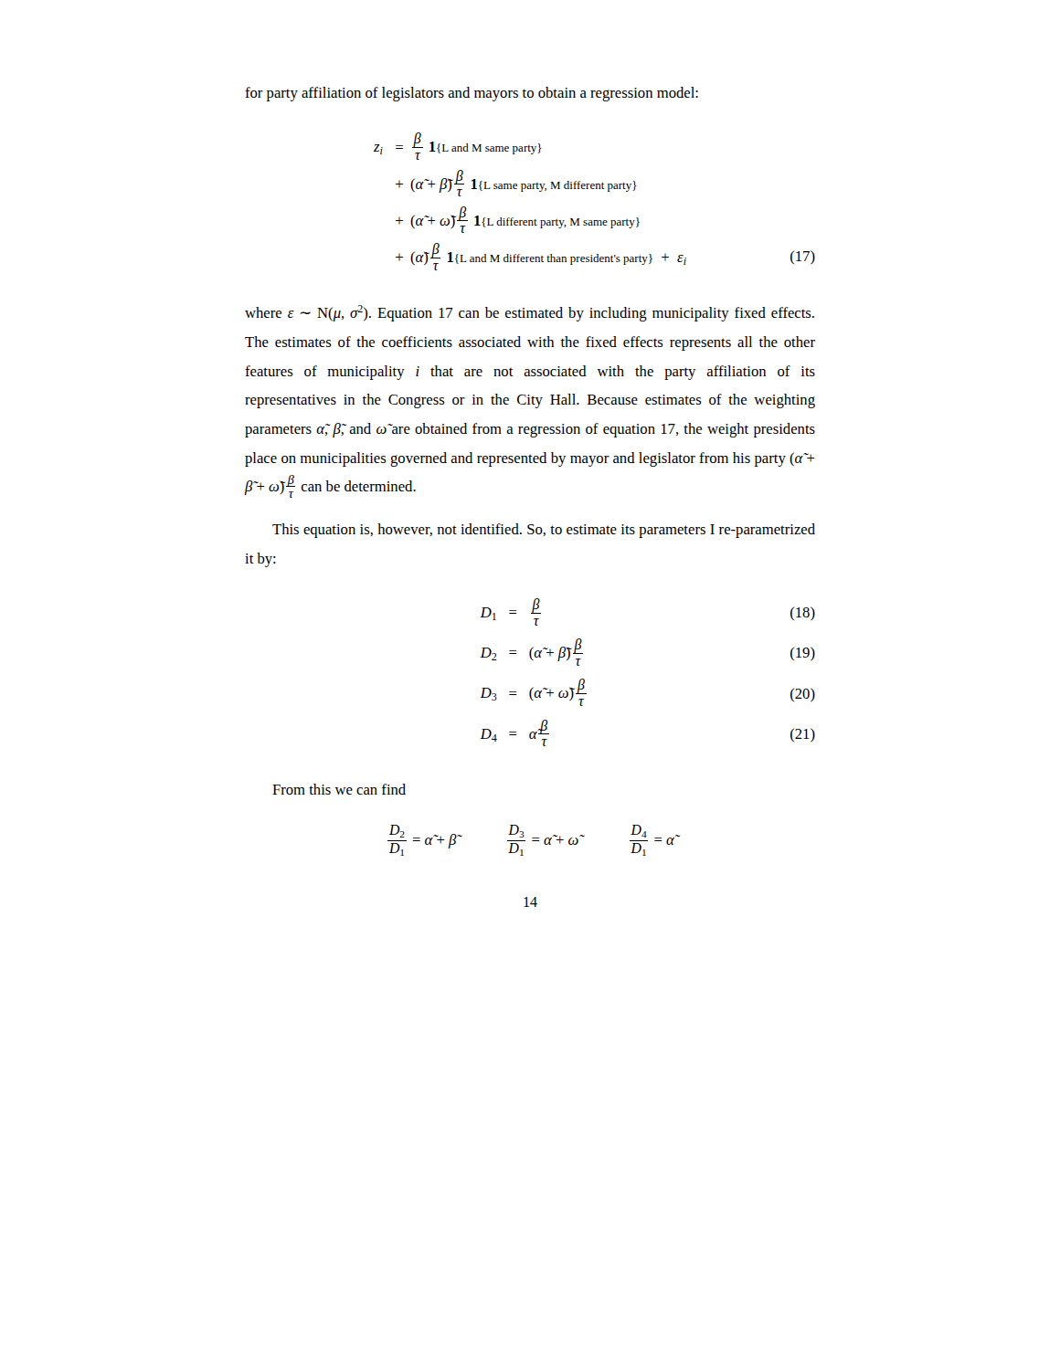for party affiliation of legislators and mayors to obtain a regression model:
| z i | = | β τ 1 {L and M same party} |
| | + | ( α̃ + β̃ ) β τ 1 {L same party, M different party} |
| | + | ( α̃ + ω̃ ) β τ 1 {L different party, M same party} |
| | + | ( α̃ ) β τ 1 {L and M different than president's party} + ε i |
(17)
where ε ∼ N(μ, σ2). Equation 17 can be estimated by including municipality fixed effects. The estimates of the coefficients associated with the fixed effects represents all the other features of municipality i that are not associated with the party affiliation of its representatives in the Congress or in the City Hall. Because estimates of the weighting parameters α̃, β̃, and ω̃ are obtained from a regression of equation 17, the weight presidents place on municipalities governed and represented by mayor and legislator from his party (α̃ + β̃ + ω̃)βτ can be determined.
This equation is, however, not identified. So, to estimate its parameters I re-parametrized it by:
| D 1 | = | β τ | (18) |
| D 2 | = | ( α̃ + β̃ ) β τ | (19) |
| D 3 | = | ( α̃ + ω̃ ) β τ | (20) |
| D 4 | = | α̃ β τ | (21) |
From this we can find
| D 2 D 1 = α̃ + β̃ | D 3 D 1 = α̃ + ω̃ | D 4 D 1 = α̃ |
14